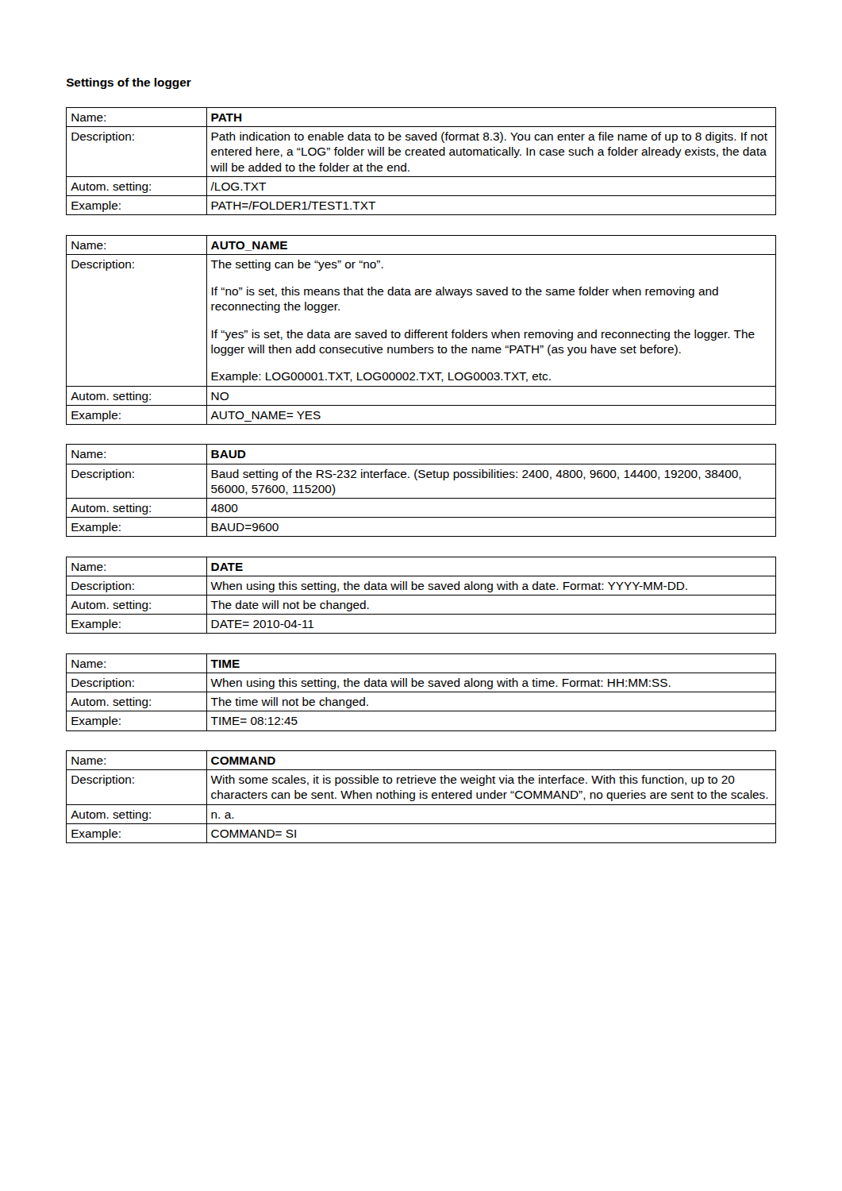Settings of the logger
| Name: | PATH |
| Description: | Path indication to enable data to be saved (format 8.3). You can enter a file name of up to 8 digits. If not entered here, a “LOG” folder will be created automatically. In case such a folder already exists, the data will be added to the folder at the end. |
| Autom. setting: | /LOG.TXT |
| Example: | PATH=/FOLDER1/TEST1.TXT |
| Name: | AUTO_NAME |
| Description: | The setting can be “yes” or “no”. If “no” is set, this means that the data are always saved to the same folder when removing and reconnecting the logger. If “yes” is set, the data are saved to different folders when removing and reconnecting the logger. The logger will then add consecutive numbers to the name “PATH” (as you have set before). Example: LOG00001.TXT, LOG00002.TXT, LOG0003.TXT, etc. |
| Autom. setting: | NO |
| Example: | AUTO_NAME= YES |
| Name: | BAUD |
| Description: | Baud setting of the RS-232 interface. (Setup possibilities: 2400, 4800, 9600, 14400, 19200, 38400, 56000, 57600, 115200) |
| Autom. setting: | 4800 |
| Example: | BAUD=9600 |
| Name: | DATE |
| Description: | When using this setting, the data will be saved along with a date. Format: YYYY-MM-DD. |
| Autom. setting: | The date will not be changed. |
| Example: | DATE= 2010-04-11 |
| Name: | TIME |
| Description: | When using this setting, the data will be saved along with a time. Format: HH:MM:SS. |
| Autom. setting: | The time will not be changed. |
| Example: | TIME= 08:12:45 |
| Name: | COMMAND |
| Description: | With some scales, it is possible to retrieve the weight via the interface. With this function, up to 20 characters can be sent. When nothing is entered under “COMMAND”, no queries are sent to the scales. |
| Autom. setting: | n. a. |
| Example: | COMMAND= SI |